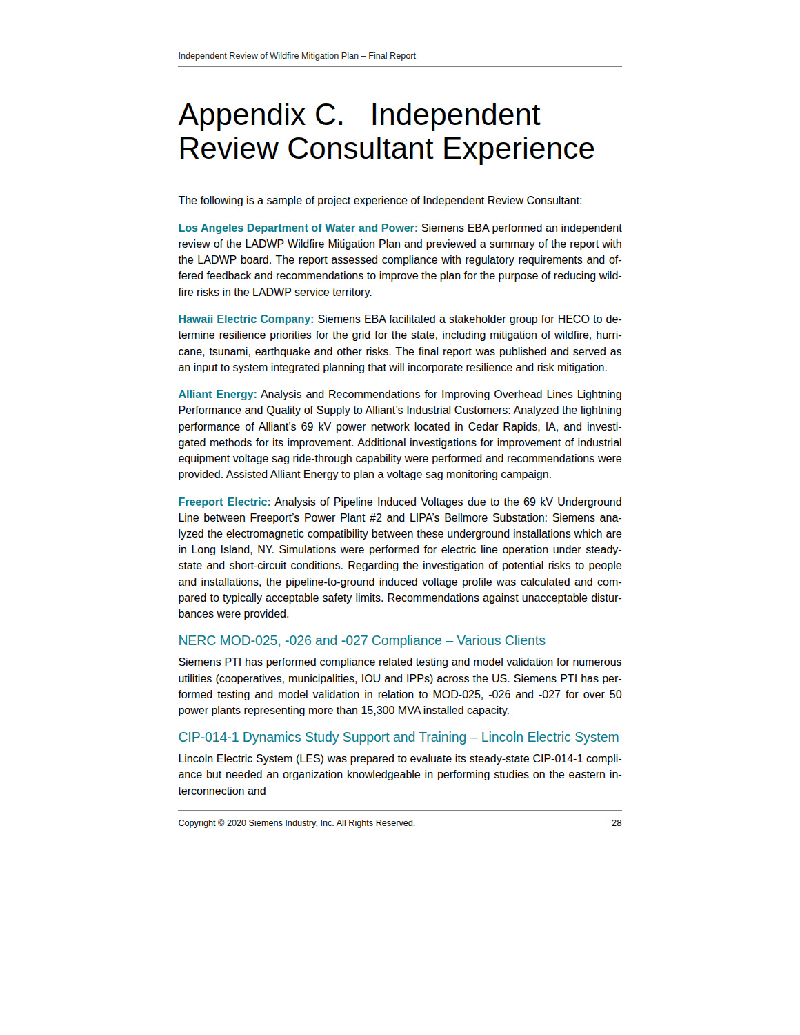Independent Review of Wildfire Mitigation Plan – Final Report
Appendix C. Independent Review Consultant Experience
The following is a sample of project experience of Independent Review Consultant:
Los Angeles Department of Water and Power: Siemens EBA performed an independent review of the LADWP Wildfire Mitigation Plan and previewed a summary of the report with the LADWP board. The report assessed compliance with regulatory requirements and offered feedback and recommendations to improve the plan for the purpose of reducing wildfire risks in the LADWP service territory.
Hawaii Electric Company: Siemens EBA facilitated a stakeholder group for HECO to determine resilience priorities for the grid for the state, including mitigation of wildfire, hurricane, tsunami, earthquake and other risks. The final report was published and served as an input to system integrated planning that will incorporate resilience and risk mitigation.
Alliant Energy: Analysis and Recommendations for Improving Overhead Lines Lightning Performance and Quality of Supply to Alliant’s Industrial Customers: Analyzed the lightning performance of Alliant’s 69 kV power network located in Cedar Rapids, IA, and investigated methods for its improvement. Additional investigations for improvement of industrial equipment voltage sag ride-through capability were performed and recommendations were provided. Assisted Alliant Energy to plan a voltage sag monitoring campaign.
Freeport Electric: Analysis of Pipeline Induced Voltages due to the 69 kV Underground Line between Freeport’s Power Plant #2 and LIPA’s Bellmore Substation: Siemens analyzed the electromagnetic compatibility between these underground installations which are in Long Island, NY. Simulations were performed for electric line operation under steady-state and short-circuit conditions. Regarding the investigation of potential risks to people and installations, the pipeline-to-ground induced voltage profile was calculated and compared to typically acceptable safety limits. Recommendations against unacceptable disturbances were provided.
NERC MOD-025, -026 and -027 Compliance – Various Clients
Siemens PTI has performed compliance related testing and model validation for numerous utilities (cooperatives, municipalities, IOU and IPPs) across the US. Siemens PTI has performed testing and model validation in relation to MOD-025, -026 and -027 for over 50 power plants representing more than 15,300 MVA installed capacity.
CIP-014-1 Dynamics Study Support and Training – Lincoln Electric System
Lincoln Electric System (LES) was prepared to evaluate its steady-state CIP-014-1 compliance but needed an organization knowledgeable in performing studies on the eastern interconnection and
Copyright © 2020 Siemens Industry, Inc. All Rights Reserved. 28